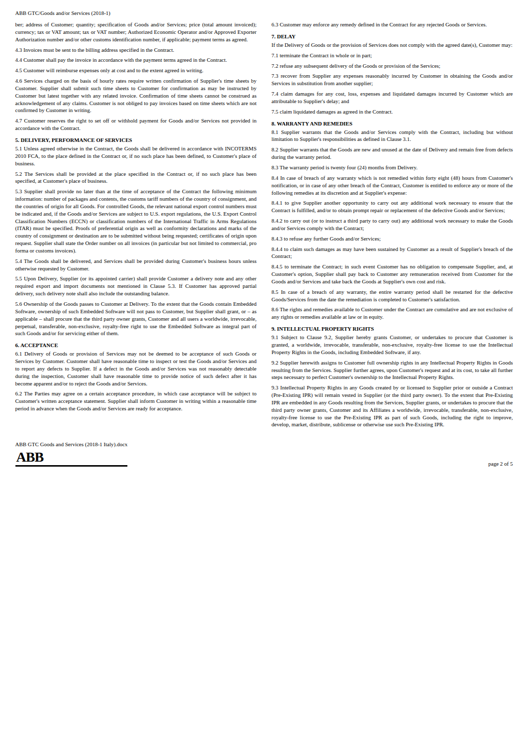ABB GTC/Goods and/or Services (2018-1)
ber; address of Customer; quantity; specification of Goods and/or Services; price (total amount invoiced); currency; tax or VAT amount; tax or VAT number; Authorized Economic Operator and/or Approved Exporter Authorization number and/or other customs identification number, if applicable; payment terms as agreed.
4.3 Invoices must be sent to the billing address specified in the Contract.
4.4 Customer shall pay the invoice in accordance with the payment terms agreed in the Contract.
4.5 Customer will reimburse expenses only at cost and to the extent agreed in writing.
4.6 Services charged on the basis of hourly rates require written confirmation of Supplier's time sheets by Customer. Supplier shall submit such time sheets to Customer for confirmation as may be instructed by Customer but latest together with any related invoice. Confirmation of time sheets cannot be construed as acknowledgement of any claims. Customer is not obliged to pay invoices based on time sheets which are not confirmed by Customer in writing.
4.7 Customer reserves the right to set off or withhold payment for Goods and/or Services not provided in accordance with the Contract.
5. Delivery, Performance of Services
5.1 Unless agreed otherwise in the Contract, the Goods shall be delivered in accordance with INCOTERMS 2010 FCA, to the place defined in the Contract or, if no such place has been defined, to Customer's place of business.
5.2 The Services shall be provided at the place specified in the Contract or, if no such place has been specified, at Customer's place of business.
5.3 Supplier shall provide no later than at the time of acceptance of the Contract the following minimum information: number of packages and contents, the customs tariff numbers of the country of consignment, and the countries of origin for all Goods. For controlled Goods, the relevant national export control numbers must be indicated and, if the Goods and/or Services are subject to U.S. export regulations, the U.S. Export Control Classification Numbers (ECCN) or classification numbers of the International Traffic in Arms Regulations (ITAR) must be specified. Proofs of preferential origin as well as conformity declarations and marks of the country of consignment or destination are to be submitted without being requested; certificates of origin upon request. Supplier shall state the Order number on all invoices (in particular but not limited to commercial, pro forma or customs invoices).
5.4 The Goods shall be delivered, and Services shall be provided during Customer's business hours unless otherwise requested by Customer.
5.5 Upon Delivery, Supplier (or its appointed carrier) shall provide Customer a delivery note and any other required export and import documents not mentioned in Clause 5.3. If Customer has approved partial delivery, such delivery note shall also include the outstanding balance.
5.6 Ownership of the Goods passes to Customer at Delivery. To the extent that the Goods contain Embedded Software, ownership of such Embedded Software will not pass to Customer, but Supplier shall grant, or – as applicable – shall procure that the third party owner grants, Customer and all users a worldwide, irrevocable, perpetual, transferable, non-exclusive, royalty-free right to use the Embedded Software as integral part of such Goods and/or for servicing either of them.
6. Acceptance
6.1 Delivery of Goods or provision of Services may not be deemed to be acceptance of such Goods or Services by Customer. Customer shall have reasonable time to inspect or test the Goods and/or Services and to report any defects to Supplier. If a defect in the Goods and/or Services was not reasonably detectable during the inspection, Customer shall have reasonable time to provide notice of such defect after it has become apparent and/or to reject the Goods and/or Services.
6.2 The Parties may agree on a certain acceptance procedure, in which case acceptance will be subject to Customer's written acceptance statement. Supplier shall inform Customer in writing within a reasonable time period in advance when the Goods and/or Services are ready for acceptance.
6.3 Customer may enforce any remedy defined in the Contract for any rejected Goods or Services.
7. Delay
If the Delivery of Goods or the provision of Services does not comply with the agreed date(s), Customer may:
7.1 terminate the Contract in whole or in part;
7.2 refuse any subsequent delivery of the Goods or provision of the Services;
7.3 recover from Supplier any expenses reasonably incurred by Customer in obtaining the Goods and/or Services in substitution from another supplier;
7.4 claim damages for any cost, loss, expenses and liquidated damages incurred by Customer which are attributable to Supplier's delay; and
7.5 claim liquidated damages as agreed in the Contract.
8. Warranty and Remedies
8.1 Supplier warrants that the Goods and/or Services comply with the Contract, including but without limitation to Supplier's responsibilities as defined in Clause 3.1.
8.2 Supplier warrants that the Goods are new and unused at the date of Delivery and remain free from defects during the warranty period.
8.3 The warranty period is twenty four (24) months from Delivery.
8.4 In case of breach of any warranty which is not remedied within forty eight (48) hours from Customer's notification, or in case of any other breach of the Contract, Customer is entitled to enforce any or more of the following remedies at its discretion and at Supplier's expense:
8.4.1 to give Supplier another opportunity to carry out any additional work necessary to ensure that the Contract is fulfilled, and/or to obtain prompt repair or replacement of the defective Goods and/or Services;
8.4.2 to carry out (or to instruct a third party to carry out) any additional work necessary to make the Goods and/or Services comply with the Contract;
8.4.3 to refuse any further Goods and/or Services;
8.4.4 to claim such damages as may have been sustained by Customer as a result of Supplier's breach of the Contract;
8.4.5 to terminate the Contract; in such event Customer has no obligation to compensate Supplier, and, at Customer's option, Supplier shall pay back to Customer any remuneration received from Customer for the Goods and/or Services and take back the Goods at Supplier's own cost and risk.
8.5 In case of a breach of any warranty, the entire warranty period shall be restarted for the defective Goods/Services from the date the remediation is completed to Customer's satisfaction.
8.6 The rights and remedies available to Customer under the Contract are cumulative and are not exclusive of any rights or remedies available at law or in equity.
9. Intellectual Property Rights
9.1 Subject to Clause 9.2, Supplier hereby grants Customer, or undertakes to procure that Customer is granted, a worldwide, irrevocable, transferable, non-exclusive, royalty-free license to use the Intellectual Property Rights in the Goods, including Embedded Software, if any.
9.2 Supplier herewith assigns to Customer full ownership rights in any Intellectual Property Rights in Goods resulting from the Services. Supplier further agrees, upon Customer's request and at its cost, to take all further steps necessary to perfect Customer's ownership to the Intellectual Property Rights.
9.3 Intellectual Property Rights in any Goods created by or licensed to Supplier prior or outside a Contract (Pre-Existing IPR) will remain vested in Supplier (or the third party owner). To the extent that Pre-Existing IPR are embedded in any Goods resulting from the Services, Supplier grants, or undertakes to procure that the third party owner grants, Customer and its Affiliates a worldwide, irrevocable, transferable, non-exclusive, royalty-free license to use the Pre-Existing IPR as part of such Goods, including the right to improve, develop, market, distribute, sublicense or otherwise use such Pre-Existing IPR.
ABB GTC Goods and Services (2018-1 Italy).docx
ABB
page 2 of 5